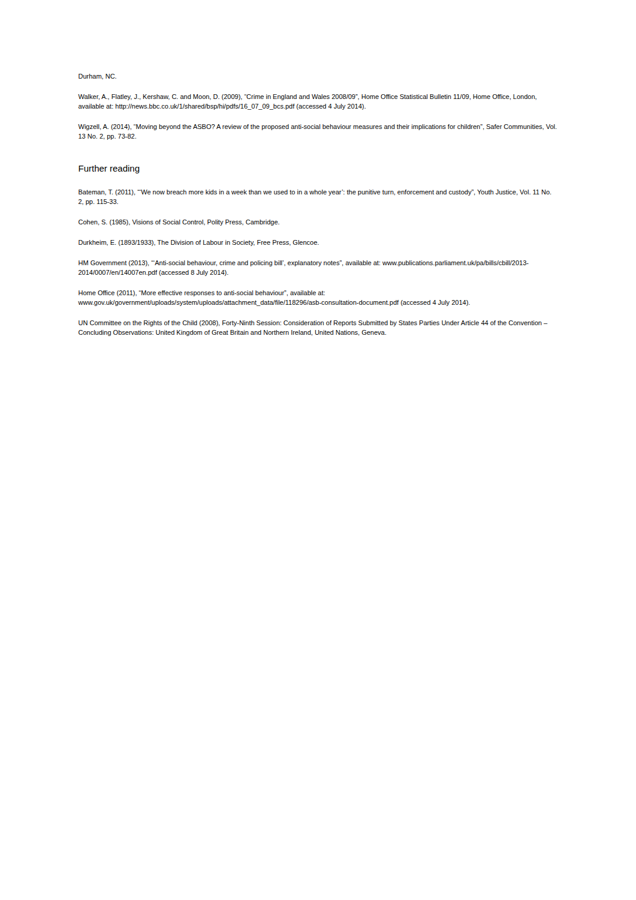Durham, NC.
Walker, A., Flatley, J., Kershaw, C. and Moon, D. (2009), “Crime in England and Wales 2008/09”, Home Office Statistical Bulletin 11/09, Home Office, London, available at: http://news.bbc.co.uk/1/shared/bsp/hi/pdfs/16_07_09_bcs.pdf (accessed 4 July 2014).
Wigzell, A. (2014), “Moving beyond the ASBO? A review of the proposed anti-social behaviour measures and their implications for children”, Safer Communities, Vol. 13 No. 2, pp. 73-82.
Further reading
Bateman, T. (2011), “‘We now breach more kids in a week than we used to in a whole year’: the punitive turn, enforcement and custody”, Youth Justice, Vol. 11 No. 2, pp. 115-33.
Cohen, S. (1985), Visions of Social Control, Polity Press, Cambridge.
Durkheim, E. (1893/1933), The Division of Labour in Society, Free Press, Glencoe.
HM Government (2013), “‘Anti-social behaviour, crime and policing bill’, explanatory notes”, available at: www.publications.parliament.uk/pa/bills/cbill/2013-2014/0007/en/14007en.pdf (accessed 8 July 2014).
Home Office (2011), “More effective responses to anti-social behaviour”, available at: www.gov.uk/government/uploads/system/uploads/attachment_data/file/118296/asb-consultation-document.pdf (accessed 4 July 2014).
UN Committee on the Rights of the Child (2008), Forty-Ninth Session: Consideration of Reports Submitted by States Parties Under Article 44 of the Convention – Concluding Observations: United Kingdom of Great Britain and Northern Ireland, United Nations, Geneva.